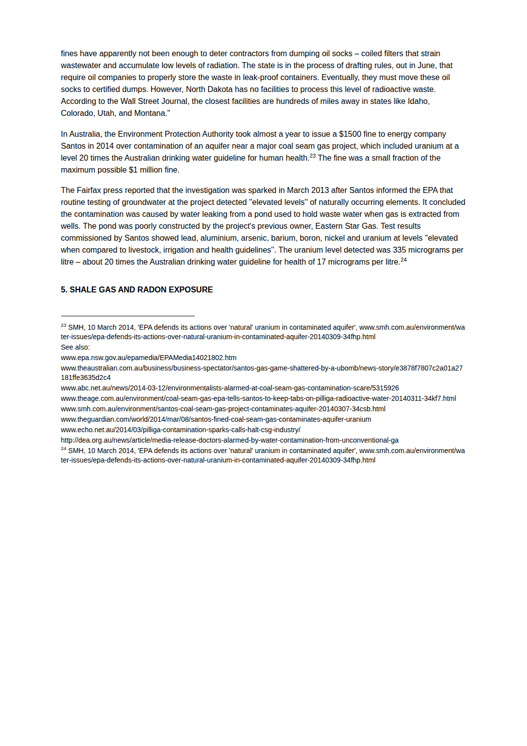fines have apparently not been enough to deter contractors from dumping oil socks – coiled filters that strain wastewater and accumulate low levels of radiation. The state is in the process of drafting rules, out in June, that require oil companies to properly store the waste in leak-proof containers. Eventually, they must move these oil socks to certified dumps. However, North Dakota has no facilities to process this level of radioactive waste. According to the Wall Street Journal, the closest facilities are hundreds of miles away in states like Idaho, Colorado, Utah, and Montana."
In Australia, the Environment Protection Authority took almost a year to issue a $1500 fine to energy company Santos in 2014 over contamination of an aquifer near a major coal seam gas project, which included uranium at a level 20 times the Australian drinking water guideline for human health.23 The fine was a small fraction of the maximum possible $1 million fine.
The Fairfax press reported that the investigation was sparked in March 2013 after Santos informed the EPA that routine testing of groundwater at the project detected ''elevated levels'' of naturally occurring elements. It concluded the contamination was caused by water leaking from a pond used to hold waste water when gas is extracted from wells. The pond was poorly constructed by the project's previous owner, Eastern Star Gas. Test results commissioned by Santos showed lead, aluminium, arsenic, barium, boron, nickel and uranium at levels ''elevated when compared to livestock, irrigation and health guidelines''. The uranium level detected was 335 micrograms per litre – about 20 times the Australian drinking water guideline for health of 17 micrograms per litre.24
5. SHALE GAS AND RADON EXPOSURE
23 SMH, 10 March 2014, 'EPA defends its actions over 'natural' uranium in contaminated aquifer', www.smh.com.au/environment/water-issues/epa-defends-its-actions-over-natural-uranium-in-contaminated-aquifer-20140309-34fhp.html
See also:
www.epa.nsw.gov.au/epamedia/EPAMedia14021802.htm
www.theaustralian.com.au/business/business-spectator/santos-gas-game-shattered-by-a-ubomb/news-story/e3878f7807c2a01a27181ffe3635d2c4
www.abc.net.au/news/2014-03-12/environmentalists-alarmed-at-coal-seam-gas-contamination-scare/5315926
www.theage.com.au/environment/coal-seam-gas-epa-tells-santos-to-keep-tabs-on-pilliga-radioactive-water-20140311-34kf7.html
www.smh.com.au/environment/santos-coal-seam-gas-project-contaminates-aquifer-20140307-34csb.html
www.theguardian.com/world/2014/mar/08/santos-fined-coal-seam-gas-contaminates-aquifer-uranium
www.echo.net.au/2014/03/pilliga-contamination-sparks-calls-halt-csg-industry/
http://dea.org.au/news/article/media-release-doctors-alarmed-by-water-contamination-from-unconventional-ga
24 SMH, 10 March 2014, 'EPA defends its actions over 'natural' uranium in contaminated aquifer', www.smh.com.au/environment/water-issues/epa-defends-its-actions-over-natural-uranium-in-contaminated-aquifer-20140309-34fhp.html